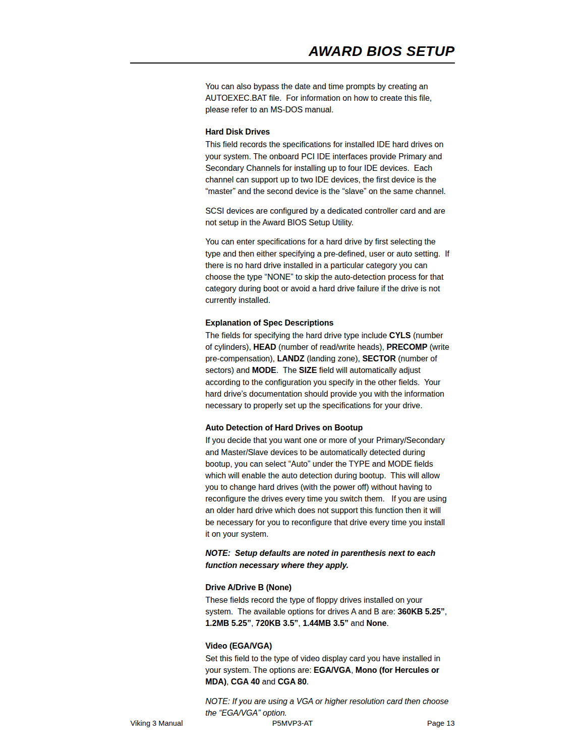AWARD BIOS SETUP
You can also bypass the date and time prompts by creating an AUTOEXEC.BAT file. For information on how to create this file, please refer to an MS-DOS manual.
Hard Disk Drives
This field records the specifications for installed IDE hard drives on your system. The onboard PCI IDE interfaces provide Primary and Secondary Channels for installing up to four IDE devices. Each channel can support up to two IDE devices, the first device is the “master” and the second device is the “slave” on the same channel.
SCSI devices are configured by a dedicated controller card and are not setup in the Award BIOS Setup Utility.
You can enter specifications for a hard drive by first selecting the type and then either specifying a pre-defined, user or auto setting. If there is no hard drive installed in a particular category you can choose the type “NONE” to skip the auto-detection process for that category during boot or avoid a hard drive failure if the drive is not currently installed.
Explanation of Spec Descriptions
The fields for specifying the hard drive type include CYLS (number of cylinders), HEAD (number of read/write heads), PRECOMP (write pre-compensation), LANDZ (landing zone), SECTOR (number of sectors) and MODE. The SIZE field will automatically adjust according to the configuration you specify in the other fields. Your hard drive’s documentation should provide you with the information necessary to properly set up the specifications for your drive.
Auto Detection of Hard Drives on Bootup
If you decide that you want one or more of your Primary/Secondary and Master/Slave devices to be automatically detected during bootup, you can select “Auto” under the TYPE and MODE fields which will enable the auto detection during bootup. This will allow you to change hard drives (with the power off) without having to reconfigure the drives every time you switch them. If you are using an older hard drive which does not support this function then it will be necessary for you to reconfigure that drive every time you install it on your system.
NOTE: Setup defaults are noted in parenthesis next to each function necessary where they apply.
Drive A/Drive B (None)
These fields record the type of floppy drives installed on your system. The available options for drives A and B are: 360KB 5.25”, 1.2MB 5.25”, 720KB 3.5”, 1.44MB 3.5” and None.
Video (EGA/VGA)
Set this field to the type of video display card you have installed in your system. The options are: EGA/VGA, Mono (for Hercules or MDA), CGA 40 and CGA 80.
NOTE: If you are using a VGA or higher resolution card then choose the “EGA/VGA” option.
Viking 3 Manual P5MVP3-AT Page 13